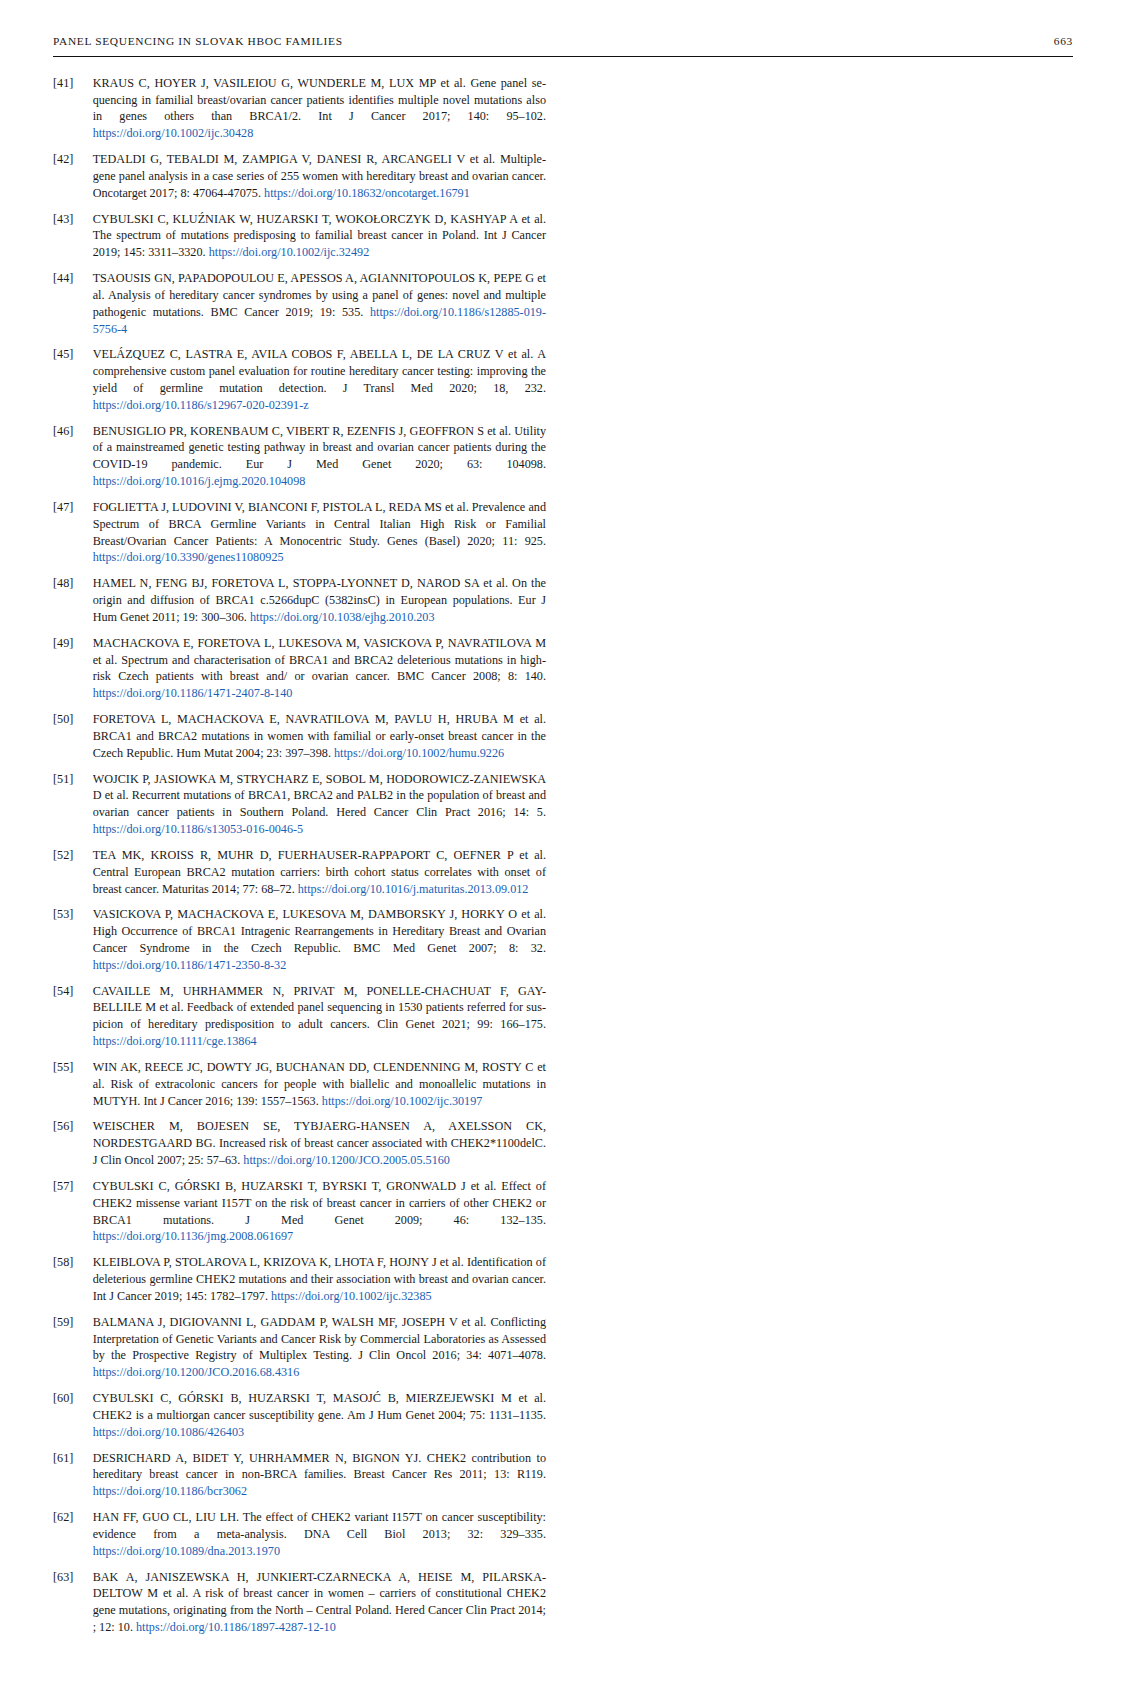Panel sequencing in Slovak HBOC families 663
[41]
KRAUS C, HOYER J, VASILEIOU G, WUNDERLE M, LUX MP et al. Gene panel sequencing in familial breast/ovarian cancer patients identifies multiple novel mutations also in genes others than BRCA1/2. Int J Cancer 2017; 140: 95–102. https://doi.org/10.1002/ijc.30428
[42]
TEDALDI G, TEBALDI M, ZAMPIGA V, DANESI R, ARCANGELI V et al. Multiple-gene panel analysis in a case series of 255 women with hereditary breast and ovarian cancer. Oncotarget 2017; 8: 47064-47075. https://doi.org/10.18632/oncotarget.16791
[43]
CYBULSKI C, KLUŹNIAK W, HUZARSKI T, WOKOŁORCZYK D, KASHYAP A et al. The spectrum of mutations predisposing to familial breast cancer in Poland. Int J Cancer 2019; 145: 3311–3320. https://doi.org/10.1002/ijc.32492
[44]
TSAOUSIS GN, PAPADOPOULOU E, APESSOS A, AGIANNITOPOULOS K, PEPE G et al. Analysis of hereditary cancer syndromes by using a panel of genes: novel and multiple pathogenic mutations. BMC Cancer 2019; 19: 535. https://doi.org/10.1186/s12885-019-5756-4
[45]
VELÁZQUEZ C, LASTRA E, AVILA COBOS F, ABELLA L, DE LA CRUZ V et al. A comprehensive custom panel evaluation for routine hereditary cancer testing: improving the yield of germline mutation detection. J Transl Med 2020; 18, 232. https://doi.org/10.1186/s12967-020-02391-z
[46]
BENUSIGLIO PR, KORENBAUM C, VIBERT R, EZENFIS J, GEOFFRON S et al. Utility of a mainstreamed genetic testing pathway in breast and ovarian cancer patients during the COVID-19 pandemic. Eur J Med Genet 2020; 63: 104098. https://doi.org/10.1016/j.ejmg.2020.104098
[47]
FOGLIETTA J, LUDOVINI V, BIANCONI F, PISTOLA L, REDA MS et al. Prevalence and Spectrum of BRCA Germline Variants in Central Italian High Risk or Familial Breast/Ovarian Cancer Patients: A Monocentric Study. Genes (Basel) 2020; 11: 925. https://doi.org/10.3390/genes11080925
[48]
HAMEL N, FENG BJ, FORETOVA L, STOPPA-LYONNET D, NAROD SA et al. On the origin and diffusion of BRCA1 c.5266dupC (5382insC) in European populations. Eur J Hum Genet 2011; 19: 300–306. https://doi.org/10.1038/ejhg.2010.203
[49]
MACHACKOVA E, FORETOVA L, LUKESOVA M, VASICKOVA P, NAVRATILOVA M et al. Spectrum and characterisation of BRCA1 and BRCA2 deleterious mutations in highrisk Czech patients with breast and/ or ovarian cancer. BMC Cancer 2008; 8: 140. https://doi.org/10.1186/1471-2407-8-140
[50]
FORETOVA L, MACHACKOVA E, NAVRATILOVA M, PAVLU H, HRUBA M et al. BRCA1 and BRCA2 mutations in women with familial or early-onset breast cancer in the Czech Republic. Hum Mutat 2004; 23: 397–398. https://doi.org/10.1002/humu.9226
[51]
WOJCIK P, JASIOWKA M, STRYCHARZ E, SOBOL M, HODOROWICZ-ZANIEWSKA D et al. Recurrent mutations of BRCA1, BRCA2 and PALB2 in the population of breast and ovarian cancer patients in Southern Poland. Hered Cancer Clin Pract 2016; 14: 5. https://doi.org/10.1186/s13053-016-0046-5
[52]
TEA MK, KROISS R, MUHR D, FUERHAUSER-RAPPAPORT C, OEFNER P et al. Central European BRCA2 mutation carriers: birth cohort status correlates with onset of breast cancer. Maturitas 2014; 77: 68–72. https://doi.org/10.1016/j.maturitas.2013.09.012
[53]
VASICKOVA P, MACHACKOVA E, LUKESOVA M, DAMBORSKY J, HORKY O et al. High Occurrence of BRCA1 Intragenic Rearrangements in Hereditary Breast and Ovarian Cancer Syndrome in the Czech Republic. BMC Med Genet 2007; 8: 32. https://doi.org/10.1186/1471-2350-8-32
[54]
CAVAILLE M, UHRHAMMER N, PRIVAT M, PONELLE-CHACHUAT F, GAY-BELLILE M et al. Feedback of extended panel sequencing in 1530 patients referred for suspicion of hereditary predisposition to adult cancers. Clin Genet 2021; 99: 166–175. https://doi.org/10.1111/cge.13864
[55]
WIN AK, REECE JC, DOWTY JG, BUCHANAN DD, CLENDENNING M, ROSTY C et al. Risk of extracolonic cancers for people with biallelic and monoallelic mutations in MUTYH. Int J Cancer 2016; 139: 1557–1563. https://doi.org/10.1002/ijc.30197
[56]
WEISCHER M, BOJESEN SE, TYBJAERG-HANSEN A, AXELSSON CK, NORDESTGAARD BG. Increased risk of breast cancer associated with CHEK2*1100delC. J Clin Oncol 2007; 25: 57–63. https://doi.org/10.1200/JCO.2005.05.5160
[57]
CYBULSKI C, GÓRSKI B, HUZARSKI T, BYRSKI T, GRONWALD J et al. Effect of CHEK2 missense variant I157T on the risk of breast cancer in carriers of other CHEK2 or BRCA1 mutations. J Med Genet 2009; 46: 132–135. https://doi.org/10.1136/jmg.2008.061697
[58]
KLEIBLOVA P, STOLAROVA L, KRIZOVA K, LHOTA F, HOJNY J et al. Identification of deleterious germline CHEK2 mutations and their association with breast and ovarian cancer. Int J Cancer 2019; 145: 1782–1797. https://doi.org/10.1002/ijc.32385
[59]
BALMANA J, DIGIOVANNI L, GADDAM P, WALSH MF, JOSEPH V et al. Conflicting Interpretation of Genetic Variants and Cancer Risk by Commercial Laboratories as Assessed by the Prospective Registry of Multiplex Testing. J Clin Oncol 2016; 34: 4071–4078. https://doi.org/10.1200/JCO.2016.68.4316
[60]
CYBULSKI C, GÓRSKI B, HUZARSKI T, MASOJĆ B, MIERZEJEWSKI M et al. CHEK2 is a multiorgan cancer susceptibility gene. Am J Hum Genet 2004; 75: 1131–1135. https://doi.org/10.1086/426403
[61]
DESRICHARD A, BIDET Y, UHRHAMMER N, BIGNON YJ. CHEK2 contribution to hereditary breast cancer in non-BRCA families. Breast Cancer Res 2011; 13: R119. https://doi.org/10.1186/bcr3062
[62]
HAN FF, GUO CL, LIU LH. The effect of CHEK2 variant I157T on cancer susceptibility: evidence from a meta-analysis. DNA Cell Biol 2013; 32: 329–335. https://doi.org/10.1089/dna.2013.1970
[63]
BAK A, JANISZEWSKA H, JUNKIERT-CZARNECKA A, HEISE M, PILARSKA-DELTOW M et al. A risk of breast cancer in women – carriers of constitutional CHEK2 gene mutations, originating from the North – Central Poland. Hered Cancer Clin Pract 2014; ; 12: 10. https://doi.org/10.1186/1897-4287-12-10